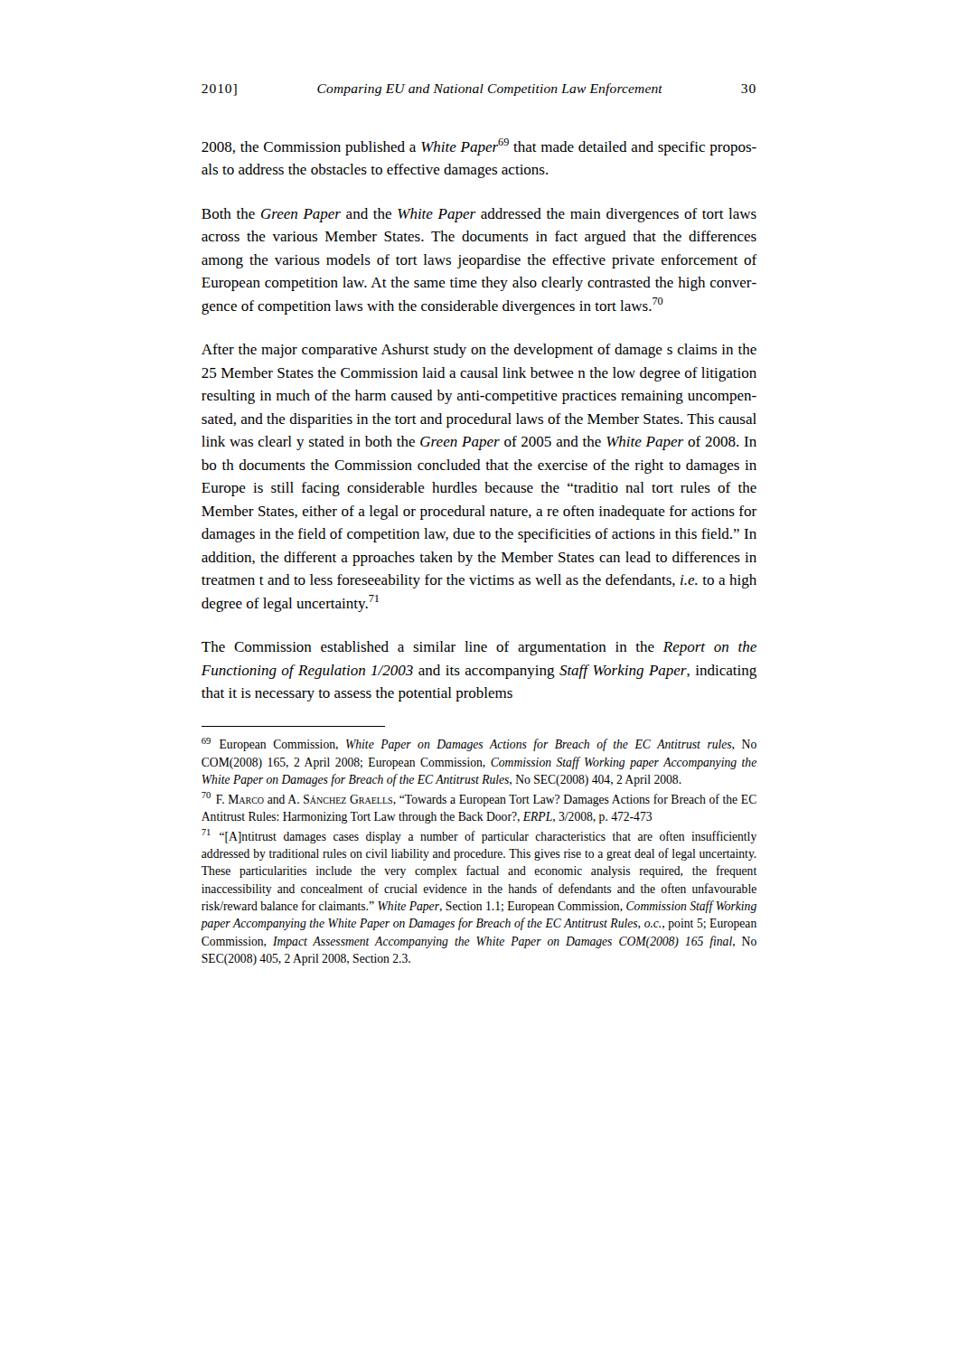2010] Comparing EU and National Competition Law Enforcement 30
2008, the Commission published a White Paper69 that made detailed and specific proposals to address the obstacles to effective damages actions.
Both the Green Paper and the White Paper addressed the main divergences of tort laws across the various Member States. The documents in fact argued that the differences among the various models of tort laws jeopardise the effective private enforcement of European competition law. At the same time they also clearly contrasted the high convergence of competition laws with the considerable divergences in tort laws.70
After the major comparative Ashurst study on the development of damage s claims in the 25 Member States the Commission laid a causal link betwee n the low degree of litigation resulting in much of the harm caused by anti-competitive practices remaining uncompensated, and the disparities in the tort and procedural laws of the Member States. This causal link was clearl y stated in both the Green Paper of 2005 and the White Paper of 2008. In bo th documents the Commission concluded that the exercise of the right to damages in Europe is still facing considerable hurdles because the “traditio nal tort rules of the Member States, either of a legal or procedural nature, a re often inadequate for actions for damages in the field of competition law, due to the specificities of actions in this field.” In addition, the different a pproaches taken by the Member States can lead to differences in treatmen t and to less foreseeability for the victims as well as the defendants, i.e. to a high degree of legal uncertainty.71
The Commission established a similar line of argumentation in the Report on the Functioning of Regulation 1/2003 and its accompanying Staff Working Paper, indicating that it is necessary to assess the potential problems
69 European Commission, White Paper on Damages Actions for Breach of the EC Antitrust rules, No COM(2008) 165, 2 April 2008; European Commission, Commission Staff Working paper Accompanying the White Paper on Damages for Breach of the EC Antitrust Rules, No SEC(2008) 404, 2 April 2008.
70 F. Marco and A. Sánchez Graells, “Towards a European Tort Law? Damages Actions for Breach of the EC Antitrust Rules: Harmonizing Tort Law through the Back Door?, ERPL, 3/2008, p. 472-473
71 “[A]ntitrust damages cases display a number of particular characteristics that are often insufficiently addressed by traditional rules on civil liability and procedure. This gives rise to a great deal of legal uncertainty. These particularities include the very complex factual and economic analysis required, the frequent inaccessibility and concealment of crucial evidence in the hands of defendants and the often unfavourable risk/reward balance for claimants.” White Paper, Section 1.1; European Commission, Commission Staff Working paper Accompanying the White Paper on Damages for Breach of the EC Antitrust Rules, o.c., point 5; European Commission, Impact Assessment Accompanying the White Paper on Damages COM(2008) 165 final, No SEC(2008) 405, 2 April 2008, Section 2.3.